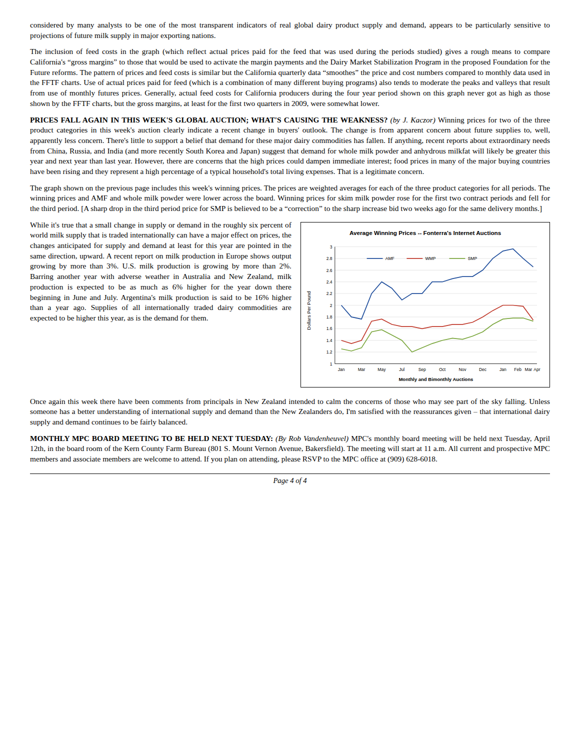considered by many analysts to be one of the most transparent indicators of real global dairy product supply and demand, appears to be particularly sensitive to projections of future milk supply in major exporting nations.
The inclusion of feed costs in the graph (which reflect actual prices paid for the feed that was used during the periods studied) gives a rough means to compare California's “gross margins” to those that would be used to activate the margin payments and the Dairy Market Stabilization Program in the proposed Foundation for the Future reforms. The pattern of prices and feed costs is similar but the California quarterly data “smoothes” the price and cost numbers compared to monthly data used in the FFTF charts. Use of actual prices paid for feed (which is a combination of many different buying programs) also tends to moderate the peaks and valleys that result from use of monthly futures prices. Generally, actual feed costs for California producers during the four year period shown on this graph never got as high as those shown by the FFTF charts, but the gross margins, at least for the first two quarters in 2009, were somewhat lower.
PRICES FALL AGAIN IN THIS WEEK'S GLOBAL AUCTION; WHAT'S CAUSING THE WEAKNESS? (by J. Kaczor) Winning prices for two of the three product categories in this week's auction clearly indicate a recent change in buyers' outlook. The change is from apparent concern about future supplies to, well, apparently less concern. There's little to support a belief that demand for these major dairy commodities has fallen. If anything, recent reports about extraordinary needs from China, Russia, and India (and more recently South Korea and Japan) suggest that demand for whole milk powder and anhydrous milkfat will likely be greater this year and next year than last year. However, there are concerns that the high prices could dampen immediate interest; food prices in many of the major buying countries have been rising and they represent a high percentage of a typical household's total living expenses. That is a legitimate concern.
The graph shown on the previous page includes this week's winning prices. The prices are weighted averages for each of the three product categories for all periods. The winning prices and AMF and whole milk powder were lower across the board. Winning prices for skim milk powder rose for the first two contract periods and fell for the third period. [A sharp drop in the third period price for SMP is believed to be a “correction” to the sharp increase bid two weeks ago for the same delivery months.]
Average Winning Prices -- Fonterra's Internet Auctions Dollars Per Pound 3 2.8 2.6 2.4 2.2 2 1.8 1.6 1.4 1.2 1 Jan Mar May Jul Sep Oct Nov Dec Jan Feb Mar Apr AMF WMP SMP Monthly and Bimonthly Auctions
While it's true that a small change in supply or demand in the roughly six percent of world milk supply that is traded internationally can have a major effect on prices, the changes anticipated for supply and demand at least for this year are pointed in the same direction, upward. A recent report on milk production in Europe shows output growing by more than 3%. U.S. milk production is growing by more than 2%. Barring another year with adverse weather in Australia and New Zealand, milk production is expected to be as much as 6% higher for the year down there beginning in June and July. Argentina's milk production is said to be 16% higher than a year ago. Supplies of all internationally traded dairy commodities are expected to be higher this year, as is the demand for them.
Once again this week there have been comments from principals in New Zealand intended to calm the concerns of those who may see part of the sky falling. Unless someone has a better understanding of international supply and demand than the New Zealanders do, I'm satisfied with the reassurances given – that international dairy supply and demand continues to be fairly balanced.
MONTHLY MPC BOARD MEETING TO BE HELD NEXT TUESDAY: (By Rob Vandenheuvel) MPC's monthly board meeting will be held next Tuesday, April 12th, in the board room of the Kern County Farm Bureau (801 S. Mount Vernon Avenue, Bakersfield). The meeting will start at 11 a.m. All current and prospective MPC members and associate members are welcome to attend. If you plan on attending, please RSVP to the MPC office at (909) 628-6018.
Page 4 of 4